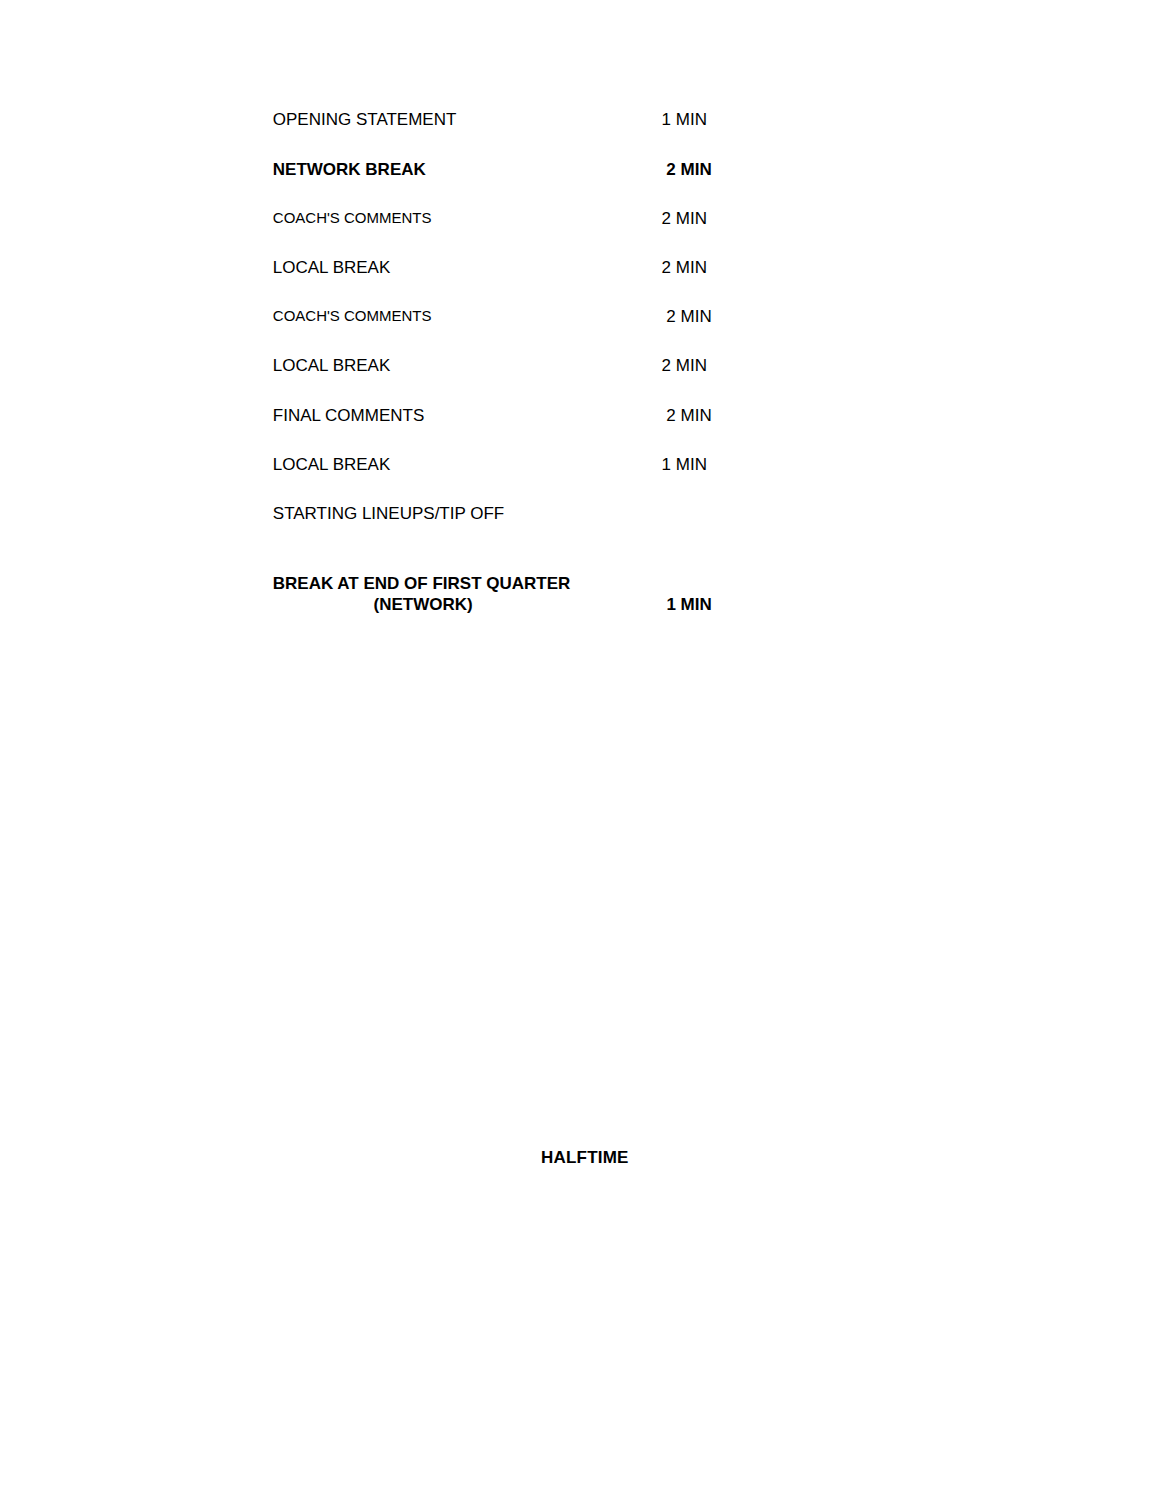| OPENING STATEMENT | 1 MIN |
| NETWORK BREAK | 2 MIN |
| COACH'S COMMENTS | 2 MIN |
| LOCAL BREAK | 2 MIN |
| COACH'S COMMENTS | 2 MIN |
| LOCAL BREAK | 2 MIN |
| FINAL COMMENTS | 2 MIN |
| LOCAL BREAK | 1 MIN |
| STARTING LINEUPS/TIP OFF | |
BREAK AT END OF FIRST QUARTER
(NETWORK) 1 MIN
HALFTIME